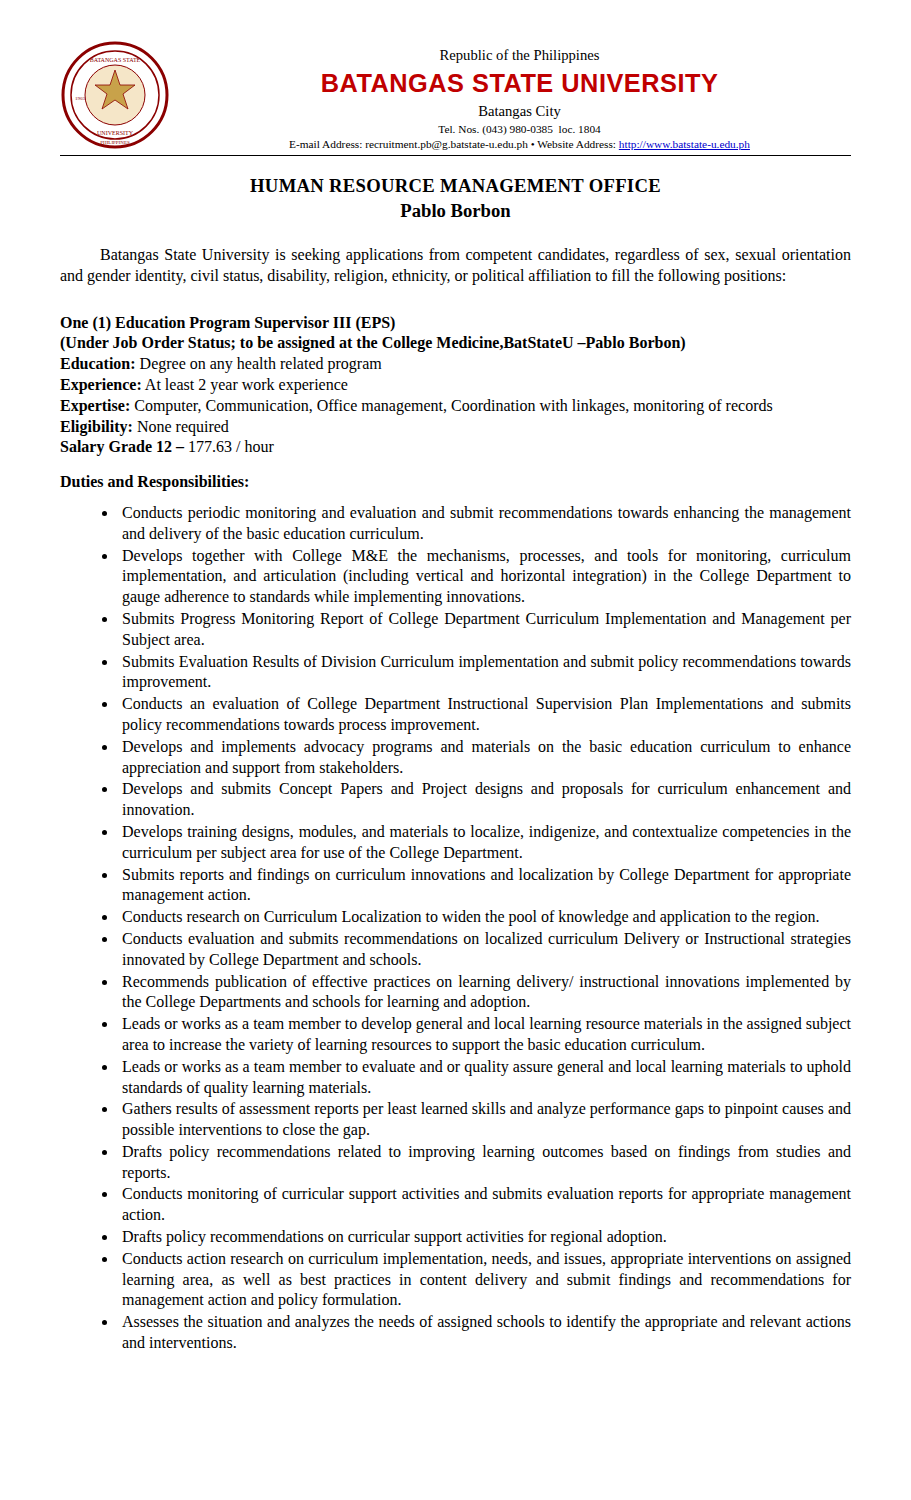BATANGAS STATE UNIVERSITY PHILIPPINES 1903
Republic of the Philippines
BATANGAS STATE UNIVERSITY
Batangas City
Tel. Nos. (043) 980-0385 loc. 1804
E-mail Address: recruitment.pb@g.batstate-u.edu.ph • Website Address: http://www.batstate-u.edu.ph
HUMAN RESOURCE MANAGEMENT OFFICE
Pablo Borbon
Batangas State University is seeking applications from competent candidates, regardless of sex, sexual orientation and gender identity, civil status, disability, religion, ethnicity, or political affiliation to fill the following positions:
One (1) Education Program Supervisor III (EPS)
(Under Job Order Status; to be assigned at the College Medicine,BatStateU –Pablo Borbon)
Education: Degree on any health related program
Experience: At least 2 year work experience
Expertise: Computer, Communication, Office management, Coordination with linkages, monitoring of records
Eligibility: None required
Salary Grade 12 – 177.63 / hour
Duties and Responsibilities:
Conducts periodic monitoring and evaluation and submit recommendations towards enhancing the management and delivery of the basic education curriculum.
Develops together with College M&E the mechanisms, processes, and tools for monitoring, curriculum implementation, and articulation (including vertical and horizontal integration) in the College Department to gauge adherence to standards while implementing innovations.
Submits Progress Monitoring Report of College Department Curriculum Implementation and Management per Subject area.
Submits Evaluation Results of Division Curriculum implementation and submit policy recommendations towards improvement.
Conducts an evaluation of College Department Instructional Supervision Plan Implementations and submits policy recommendations towards process improvement.
Develops and implements advocacy programs and materials on the basic education curriculum to enhance appreciation and support from stakeholders.
Develops and submits Concept Papers and Project designs and proposals for curriculum enhancement and innovation.
Develops training designs, modules, and materials to localize, indigenize, and contextualize competencies in the curriculum per subject area for use of the College Department.
Submits reports and findings on curriculum innovations and localization by College Department for appropriate management action.
Conducts research on Curriculum Localization to widen the pool of knowledge and application to the region.
Conducts evaluation and submits recommendations on localized curriculum Delivery or Instructional strategies innovated by College Department and schools.
Recommends publication of effective practices on learning delivery/ instructional innovations implemented by the College Departments and schools for learning and adoption.
Leads or works as a team member to develop general and local learning resource materials in the assigned subject area to increase the variety of learning resources to support the basic education curriculum.
Leads or works as a team member to evaluate and or quality assure general and local learning materials to uphold standards of quality learning materials.
Gathers results of assessment reports per least learned skills and analyze performance gaps to pinpoint causes and possible interventions to close the gap.
Drafts policy recommendations related to improving learning outcomes based on findings from studies and reports.
Conducts monitoring of curricular support activities and submits evaluation reports for appropriate management action.
Drafts policy recommendations on curricular support activities for regional adoption.
Conducts action research on curriculum implementation, needs, and issues, appropriate interventions on assigned learning area, as well as best practices in content delivery and submit findings and recommendations for management action and policy formulation.
Assesses the situation and analyzes the needs of assigned schools to identify the appropriate and relevant actions and interventions.